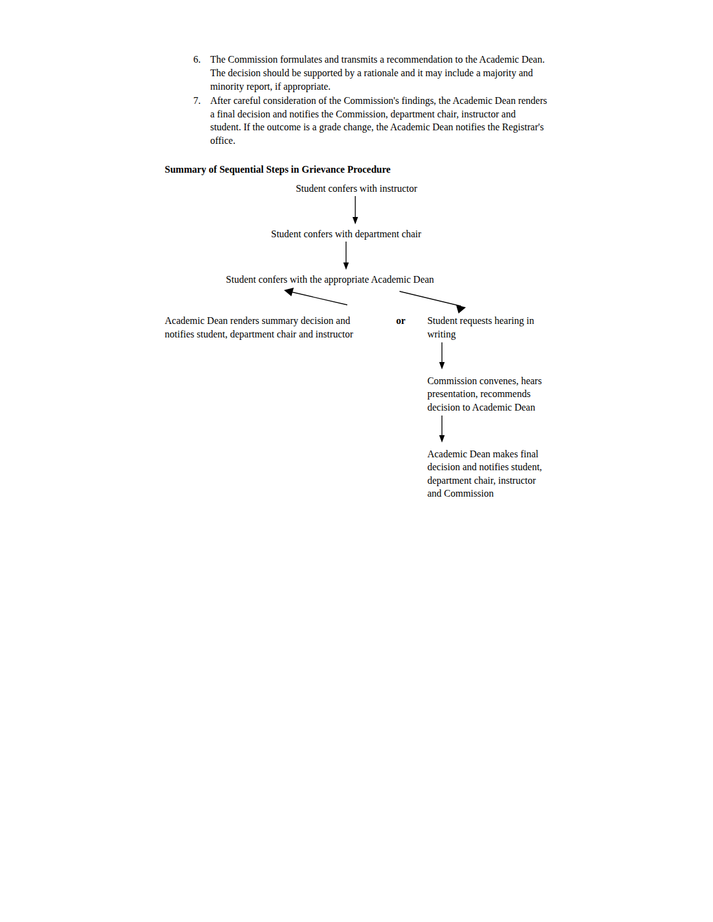The Commission formulates and transmits a recommendation to the Academic Dean. The decision should be supported by a rationale and it may include a majority and minority report, if appropriate.
After careful consideration of the Commission's findings, the Academic Dean renders a final decision and notifies the Commission, department chair, instructor and student. If the outcome is a grade change, the Academic Dean notifies the Registrar's office.
Summary of Sequential Steps in Grievance Procedure
Student confers with instructor
Student confers with department chair
Student confers with the appropriate Academic Dean
Academic Dean renders summary decision and notifies student, department chair and instructor
or
Student requests hearing in writing
Commission convenes, hears presentation, recommends decision to Academic Dean
Academic Dean makes final decision and notifies student, department chair, instructor and Commission